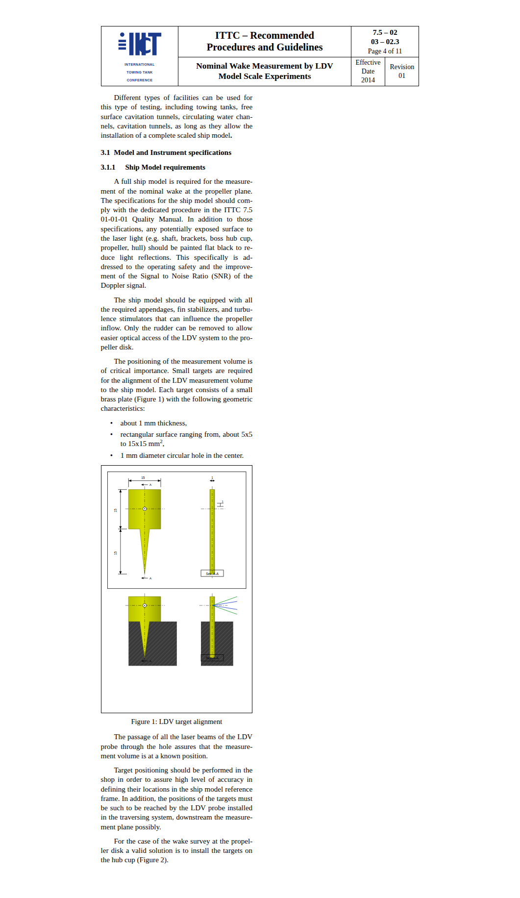| INTERNATIONAL TOWING TANK CONFERENCE | ITTC – Recommended Procedures and Guidelines | 7.5 – 02 03 – 02.3 Page 4 of 11 |
| Nominal Wake Measurement by LDV Model Scale Experiments | Effective Date 2014 | Revision 01 |
Different types of facilities can be used for this type of testing, including towing tanks, free surface cavitation tunnels, circulating water channels, cavitation tunnels, as long as they allow the installation of a complete scaled ship model.
3.1 Model and Instrument specifications
3.1.1 Ship Model requirements
A full ship model is required for the measurement of the nominal wake at the propeller plane. The specifications for the ship model should comply with the dedicated procedure in the ITTC 7.5 01-01-01 Quality Manual. In addition to those specifications, any potentially exposed surface to the laser light (e.g. shaft, brackets, boss hub cup, propeller, hull) should be painted flat black to reduce light reflections. This specifically is addressed to the operating safety and the improvement of the Signal to Noise Ratio (SNR) of the Doppler signal.
The ship model should be equipped with all the required appendages, fin stabilizers, and turbulence stimulators that can influence the propeller inflow. Only the rudder can be removed to allow easier optical access of the LDV system to the propeller disk.
The positioning of the measurement volume is of critical importance. Small targets are required for the alignment of the LDV measurement volume to the ship model. Each target consists of a small brass plate (Figure 1) with the following geometric characteristics:
about 1 mm thickness,
rectangular surface ranging from, about 5x5 to 15x15 mm2,
1 mm diameter circular hole in the center.
15 A 15 15 A 1 1 Sez. A-A A Sez. A-A
Figure 1: LDV target alignment
The passage of all the laser beams of the LDV probe through the hole assures that the measurement volume is at a known position.
Target positioning should be performed in the shop in order to assure high level of accuracy in defining their locations in the ship model reference frame. In addition, the positions of the targets must be such to be reached by the LDV probe installed in the traversing system, downstream the measurement plane possibly.
For the case of the wake survey at the propeller disk a valid solution is to install the targets on the hub cup (Figure 2).